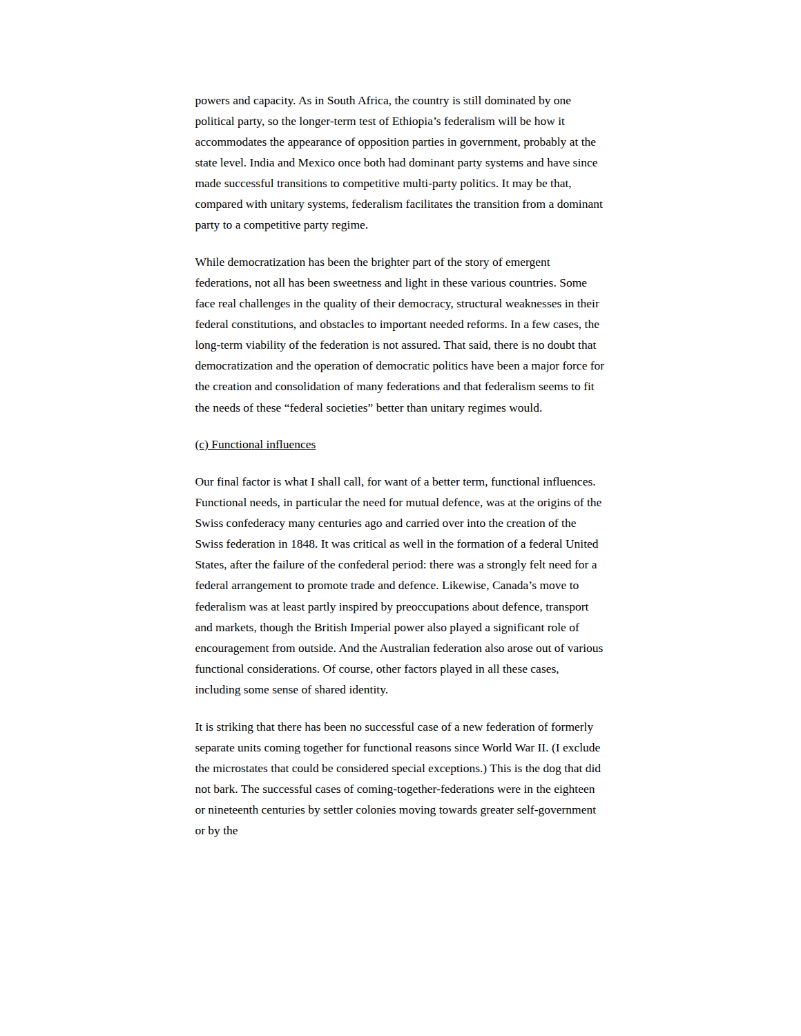powers and capacity. As in South Africa, the country is still dominated by one political party, so the longer-term test of Ethiopia’s federalism will be how it accommodates the appearance of opposition parties in government, probably at the state level. India and Mexico once both had dominant party systems and have since made successful transitions to competitive multi-party politics. It may be that, compared with unitary systems, federalism facilitates the transition from a dominant party to a competitive party regime.
While democratization has been the brighter part of the story of emergent federations, not all has been sweetness and light in these various countries. Some face real challenges in the quality of their democracy, structural weaknesses in their federal constitutions, and obstacles to important needed reforms. In a few cases, the long-term viability of the federation is not assured. That said, there is no doubt that democratization and the operation of democratic politics have been a major force for the creation and consolidation of many federations and that federalism seems to fit the needs of these “federal societies” better than unitary regimes would.
(c) Functional influences
Our final factor is what I shall call, for want of a better term, functional influences. Functional needs, in particular the need for mutual defence, was at the origins of the Swiss confederacy many centuries ago and carried over into the creation of the Swiss federation in 1848. It was critical as well in the formation of a federal United States, after the failure of the confederal period: there was a strongly felt need for a federal arrangement to promote trade and defence. Likewise, Canada’s move to federalism was at least partly inspired by preoccupations about defence, transport and markets, though the British Imperial power also played a significant role of encouragement from outside. And the Australian federation also arose out of various functional considerations. Of course, other factors played in all these cases, including some sense of shared identity.
It is striking that there has been no successful case of a new federation of formerly separate units coming together for functional reasons since World War II. (I exclude the microstates that could be considered special exceptions.) This is the dog that did not bark. The successful cases of coming-together-federations were in the eighteen or nineteenth centuries by settler colonies moving towards greater self-government or by the